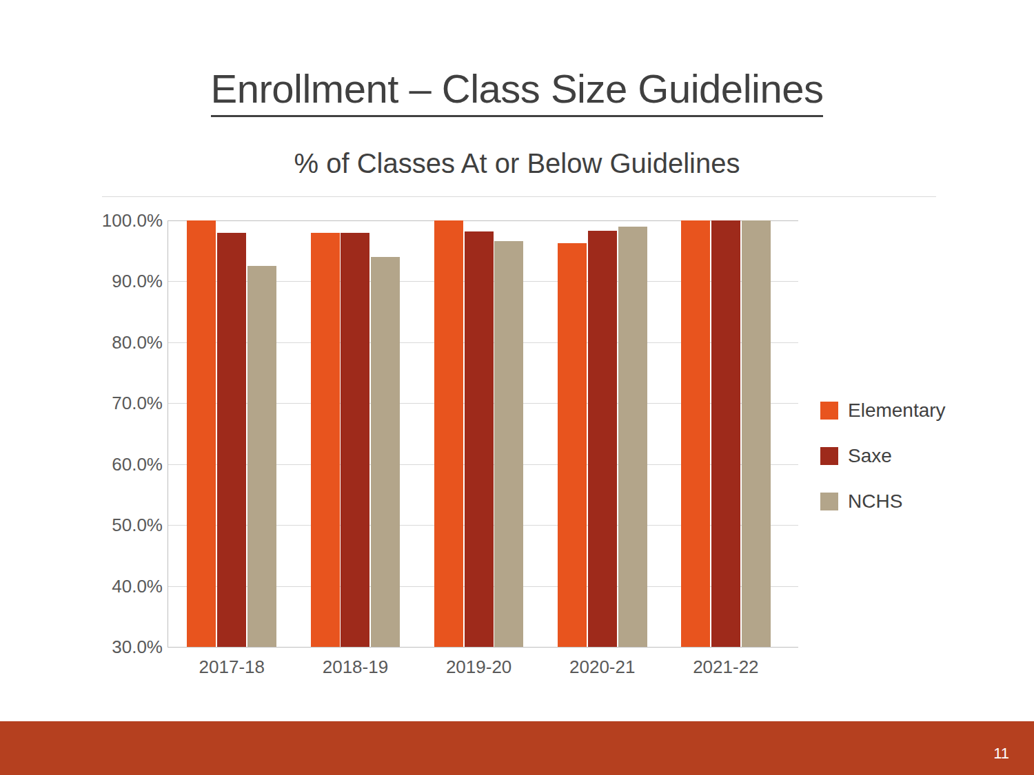Enrollment – Class Size Guidelines
% of Classes At or Below Guidelines
100.0%
90.0%
80.0%
70.0%
60.0%
50.0%
40.0%
30.0%
2017-18
2018-19
2019-20
2020-21
2021-22
Elementary
Saxe
NCHS
11